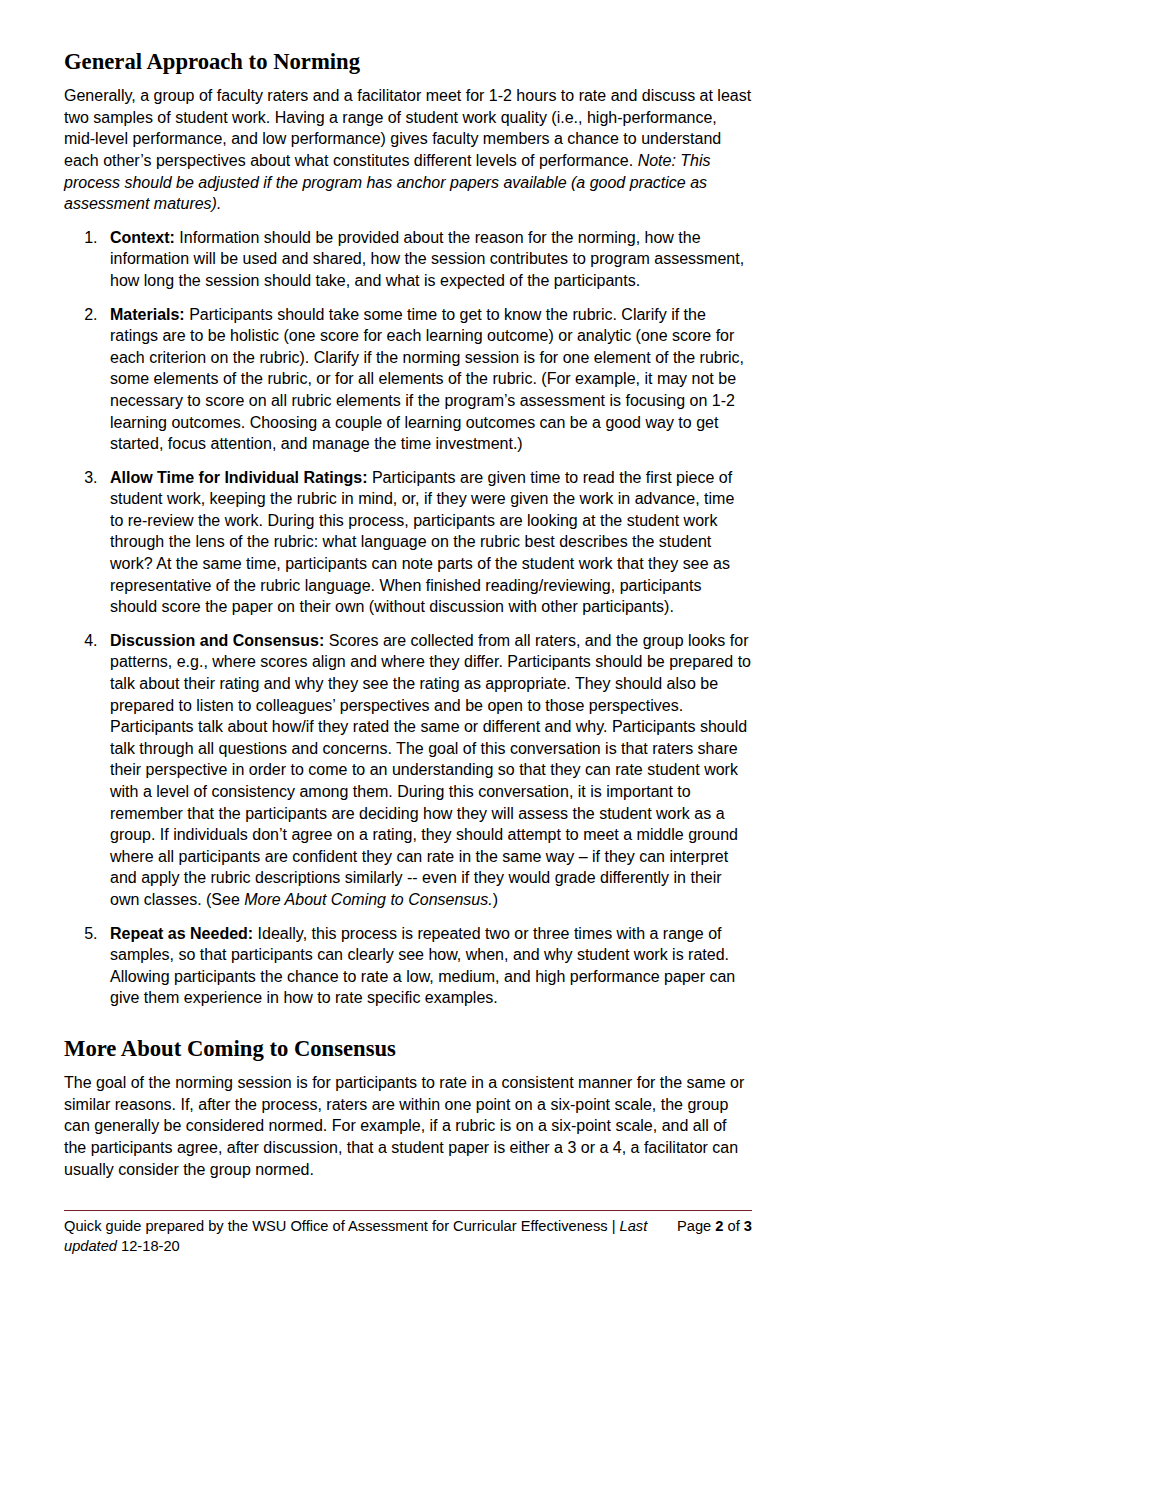General Approach to Norming
Generally, a group of faculty raters and a facilitator meet for 1-2 hours to rate and discuss at least two samples of student work. Having a range of student work quality (i.e., high-performance, mid-level performance, and low performance) gives faculty members a chance to understand each other’s perspectives about what constitutes different levels of performance. Note: This process should be adjusted if the program has anchor papers available (a good practice as assessment matures).
Context: Information should be provided about the reason for the norming, how the information will be used and shared, how the session contributes to program assessment, how long the session should take, and what is expected of the participants.
Materials: Participants should take some time to get to know the rubric. Clarify if the ratings are to be holistic (one score for each learning outcome) or analytic (one score for each criterion on the rubric). Clarify if the norming session is for one element of the rubric, some elements of the rubric, or for all elements of the rubric. (For example, it may not be necessary to score on all rubric elements if the program’s assessment is focusing on 1-2 learning outcomes. Choosing a couple of learning outcomes can be a good way to get started, focus attention, and manage the time investment.)
Allow Time for Individual Ratings: Participants are given time to read the first piece of student work, keeping the rubric in mind, or, if they were given the work in advance, time to re-review the work. During this process, participants are looking at the student work through the lens of the rubric: what language on the rubric best describes the student work? At the same time, participants can note parts of the student work that they see as representative of the rubric language. When finished reading/reviewing, participants should score the paper on their own (without discussion with other participants).
Discussion and Consensus: Scores are collected from all raters, and the group looks for patterns, e.g., where scores align and where they differ. Participants should be prepared to talk about their rating and why they see the rating as appropriate. They should also be prepared to listen to colleagues’ perspectives and be open to those perspectives. Participants talk about how/if they rated the same or different and why. Participants should talk through all questions and concerns. The goal of this conversation is that raters share their perspective in order to come to an understanding so that they can rate student work with a level of consistency among them. During this conversation, it is important to remember that the participants are deciding how they will assess the student work as a group. If individuals don’t agree on a rating, they should attempt to meet a middle ground where all participants are confident they can rate in the same way – if they can interpret and apply the rubric descriptions similarly -- even if they would grade differently in their own classes. (See More About Coming to Consensus.)
Repeat as Needed: Ideally, this process is repeated two or three times with a range of samples, so that participants can clearly see how, when, and why student work is rated. Allowing participants the chance to rate a low, medium, and high performance paper can give them experience in how to rate specific examples.
More About Coming to Consensus
The goal of the norming session is for participants to rate in a consistent manner for the same or similar reasons. If, after the process, raters are within one point on a six-point scale, the group can generally be considered normed. For example, if a rubric is on a six-point scale, and all of the participants agree, after discussion, that a student paper is either a 3 or a 4, a facilitator can usually consider the group normed.
Quick guide prepared by the WSU Office of Assessment for Curricular Effectiveness | Last updated 12-18-20
Page 2 of 3